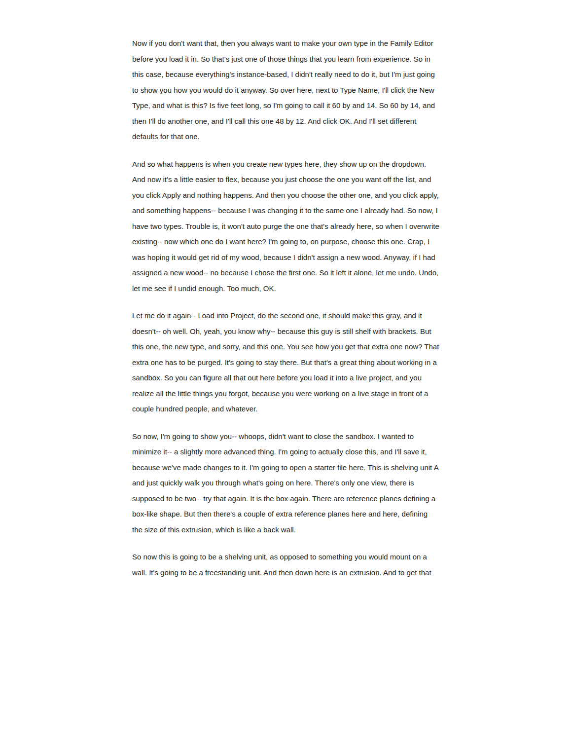Now if you don't want that, then you always want to make your own type in the Family Editor before you load it in. So that's just one of those things that you learn from experience. So in this case, because everything's instance-based, I didn't really need to do it, but I'm just going to show you how you would do it anyway. So over here, next to Type Name, I'll click the New Type, and what is this? Is five feet long, so I'm going to call it 60 by and 14. So 60 by 14, and then I'll do another one, and I'll call this one 48 by 12. And click OK. And I'll set different defaults for that one.
And so what happens is when you create new types here, they show up on the dropdown. And now it's a little easier to flex, because you just choose the one you want off the list, and you click Apply and nothing happens. And then you choose the other one, and you click apply, and something happens-- because I was changing it to the same one I already had. So now, I have two types. Trouble is, it won't auto purge the one that's already here, so when I overwrite existing-- now which one do I want here? I'm going to, on purpose, choose this one. Crap, I was hoping it would get rid of my wood, because I didn't assign a new wood. Anyway, if I had assigned a new wood-- no because I chose the first one. So it left it alone, let me undo. Undo, let me see if I undid enough. Too much, OK.
Let me do it again-- Load into Project, do the second one, it should make this gray, and it doesn't-- oh well. Oh, yeah, you know why-- because this guy is still shelf with brackets. But this one, the new type, and sorry, and this one. You see how you get that extra one now? That extra one has to be purged. It's going to stay there. But that's a great thing about working in a sandbox. So you can figure all that out here before you load it into a live project, and you realize all the little things you forgot, because you were working on a live stage in front of a couple hundred people, and whatever.
So now, I'm going to show you-- whoops, didn't want to close the sandbox. I wanted to minimize it-- a slightly more advanced thing. I'm going to actually close this, and I'll save it, because we've made changes to it. I'm going to open a starter file here. This is shelving unit A and just quickly walk you through what's going on here. There's only one view, there is supposed to be two-- try that again. It is the box again. There are reference planes defining a box-like shape. But then there's a couple of extra reference planes here and here, defining the size of this extrusion, which is like a back wall.
So now this is going to be a shelving unit, as opposed to something you would mount on a wall. It's going to be a freestanding unit. And then down here is an extrusion. And to get that